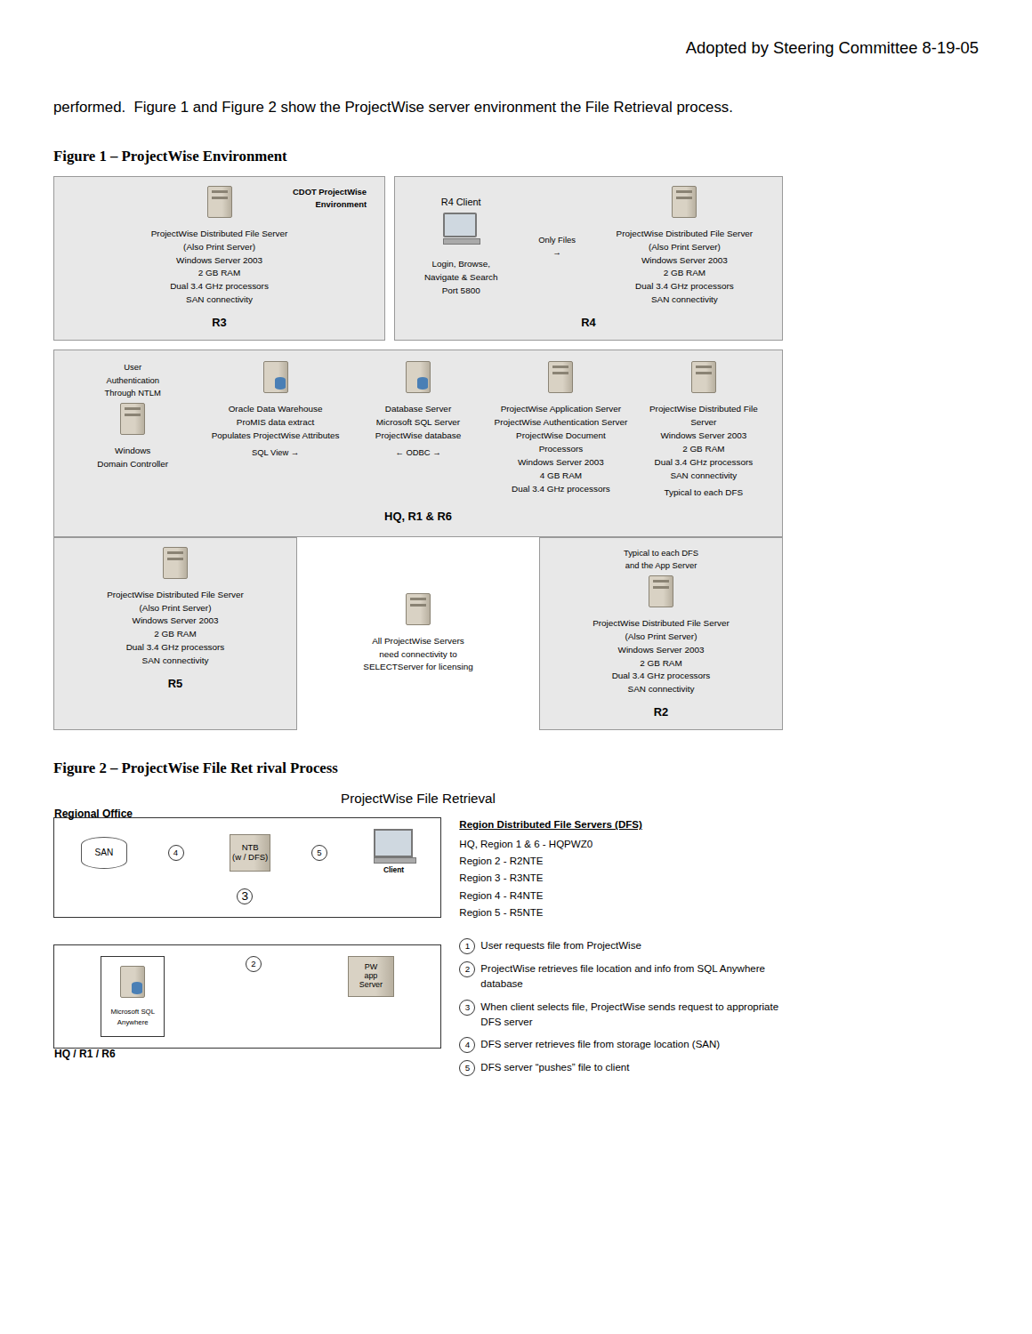Adopted by Steering Committee 8-19-05
performed. Figure 1 and Figure 2 show the ProjectWise server environment the File Retrieval process.
Figure 1 – ProjectWise Environment
CDOT ProjectWise
Environment
ProjectWise Distributed File Server
(Also Print Server)
Windows Server 2003
2 GB RAM
Dual 3.4 GHz processors
SAN connectivity
R3
R4 Client
Login, Browse,
Navigate & Search
Port 5800
Only Files
→
ProjectWise Distributed File Server
(Also Print Server)
Windows Server 2003
2 GB RAM
Dual 3.4 GHz processors
SAN connectivity
R4
User
Authentication
Through NTLM
Windows
Domain Controller
Oracle Data Warehouse
ProMIS data extract
Populates ProjectWise Attributes
SQL View →
Database Server
Microsoft SQL Server
ProjectWise database
← ODBC →
ProjectWise Application Server
ProjectWise Authentication Server
ProjectWise Document Processors
Windows Server 2003
4 GB RAM
Dual 3.4 GHz processors
ProjectWise Distributed File Server
Windows Server 2003
2 GB RAM
Dual 3.4 GHz processors
SAN connectivity
Typical to each DFS
HQ, R1 & R6
ProjectWise Distributed File Server
(Also Print Server)
Windows Server 2003
2 GB RAM
Dual 3.4 GHz processors
SAN connectivity
R5
All ProjectWise Servers
need connectivity to
SELECTServer for licensing
Typical to each DFS
and the App Server
ProjectWise Distributed File Server
(Also Print Server)
Windows Server 2003
2 GB RAM
Dual 3.4 GHz processors
SAN connectivity
R2
Figure 2 – ProjectWise File Ret rival Process
ProjectWise File Retrieval
Regional Office
SAN
4
NTB
(w / DFS)
5
Client
3
Microsoft SQL
Anywhere
2
PW
app
Server
HQ / R1 / R6
Region Distributed File Servers (DFS)
HQ, Region 1 & 6 - HQPWZ0
Region 2 - R2NTE
Region 3 - R3NTE
Region 4 - R4NTE
Region 5 - R5NTE
1 User requests file from ProjectWise
2 ProjectWise retrieves file location and info from SQL Anywhere database
3 When client selects file, ProjectWise sends request to appropriate DFS server
4 DFS server retrieves file from storage location (SAN)
5 DFS server “pushes” file to client